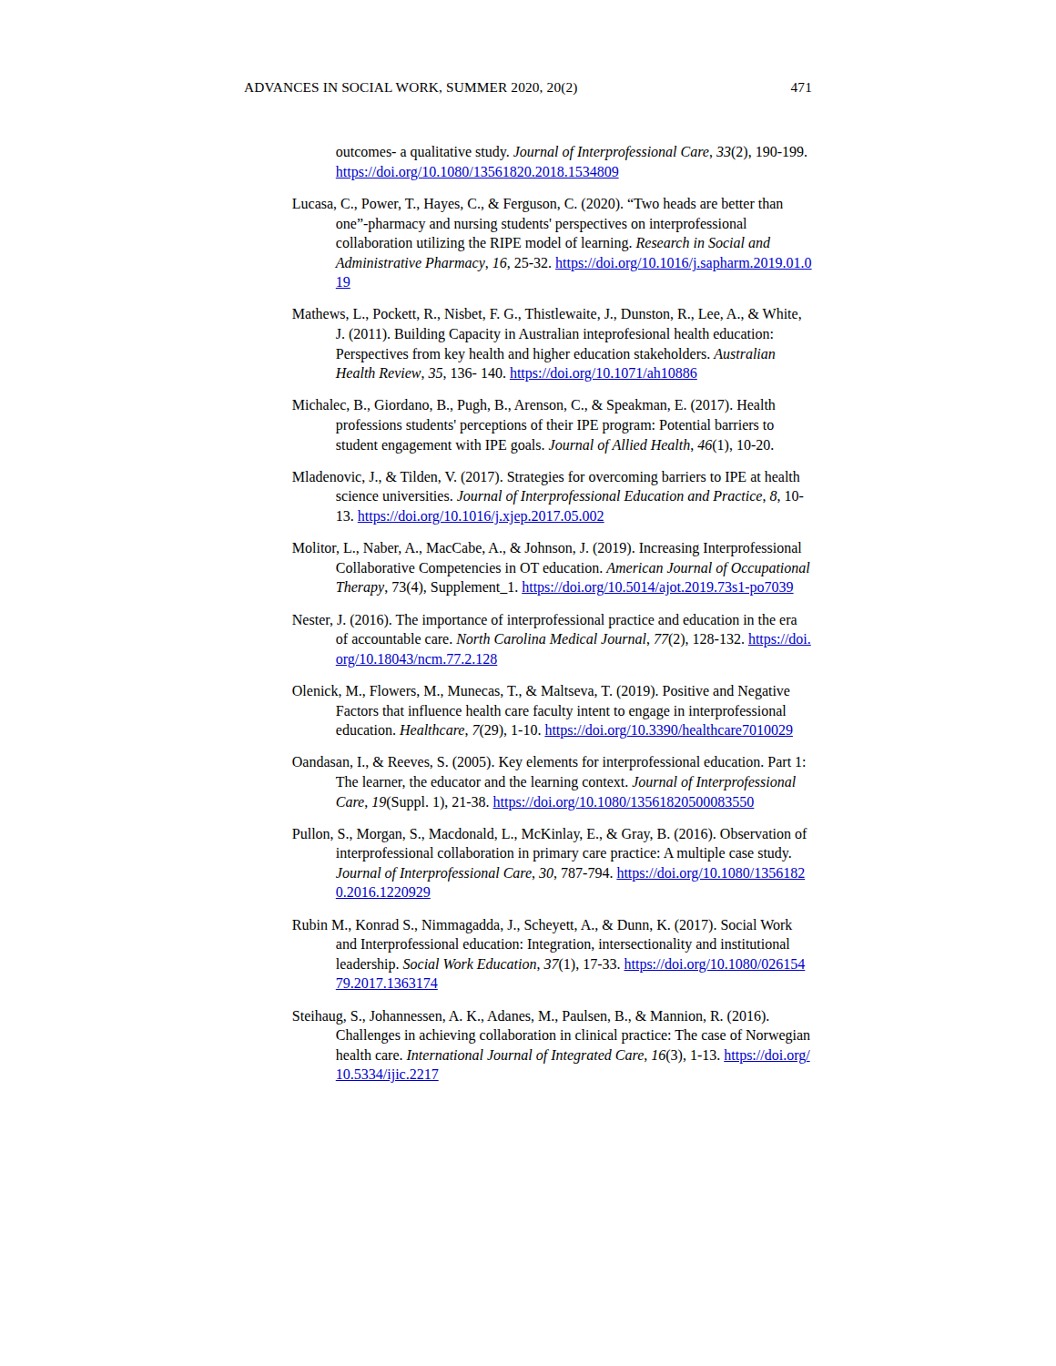Advances in Social Work, Summer 2020, 20(2) 471
outcomes- a qualitative study. Journal of Interprofessional Care, 33(2), 190-199. https://doi.org/10.1080/13561820.2018.1534809
Lucasa, C., Power, T., Hayes, C., & Ferguson, C. (2020). “Two heads are better than one”-pharmacy and nursing students' perspectives on interprofessional collaboration utilizing the RIPE model of learning. Research in Social and Administrative Pharmacy, 16, 25-32. https://doi.org/10.1016/j.sapharm.2019.01.019
Mathews, L., Pockett, R., Nisbet, F. G., Thistlewaite, J., Dunston, R., Lee, A., & White, J. (2011). Building Capacity in Australian inteprofesional health education: Perspectives from key health and higher education stakeholders. Australian Health Review, 35, 136- 140. https://doi.org/10.1071/ah10886
Michalec, B., Giordano, B., Pugh, B., Arenson, C., & Speakman, E. (2017). Health professions students' perceptions of their IPE program: Potential barriers to student engagement with IPE goals. Journal of Allied Health, 46(1), 10-20.
Mladenovic, J., & Tilden, V. (2017). Strategies for overcoming barriers to IPE at health science universities. Journal of Interprofessional Education and Practice, 8, 10-13. https://doi.org/10.1016/j.xjep.2017.05.002
Molitor, L., Naber, A., MacCabe, A., & Johnson, J. (2019). Increasing Interprofessional Collaborative Competencies in OT education. American Journal of Occupational Therapy, 73(4), Supplement_1. https://doi.org/10.5014/ajot.2019.73s1-po7039
Nester, J. (2016). The importance of interprofessional practice and education in the era of accountable care. North Carolina Medical Journal, 77(2), 128-132. https://doi.org/10.18043/ncm.77.2.128
Olenick, M., Flowers, M., Munecas, T., & Maltseva, T. (2019). Positive and Negative Factors that influence health care faculty intent to engage in interprofessional education. Healthcare, 7(29), 1-10. https://doi.org/10.3390/healthcare7010029
Oandasan, I., & Reeves, S. (2005). Key elements for interprofessional education. Part 1: The learner, the educator and the learning context. Journal of Interprofessional Care, 19(Suppl. 1), 21-38. https://doi.org/10.1080/13561820500083550
Pullon, S., Morgan, S., Macdonald, L., McKinlay, E., & Gray, B. (2016). Observation of interprofessional collaboration in primary care practice: A multiple case study. Journal of Interprofessional Care, 30, 787-794. https://doi.org/10.1080/13561820.2016.1220929
Rubin M., Konrad S., Nimmagadda, J., Scheyett, A., & Dunn, K. (2017). Social Work and Interprofessional education: Integration, intersectionality and institutional leadership. Social Work Education, 37(1), 17-33. https://doi.org/10.1080/02615479.2017.1363174
Steihaug, S., Johannessen, A. K., Adanes, M., Paulsen, B., & Mannion, R. (2016). Challenges in achieving collaboration in clinical practice: The case of Norwegian health care. International Journal of Integrated Care, 16(3), 1-13. https://doi.org/10.5334/ijic.2217